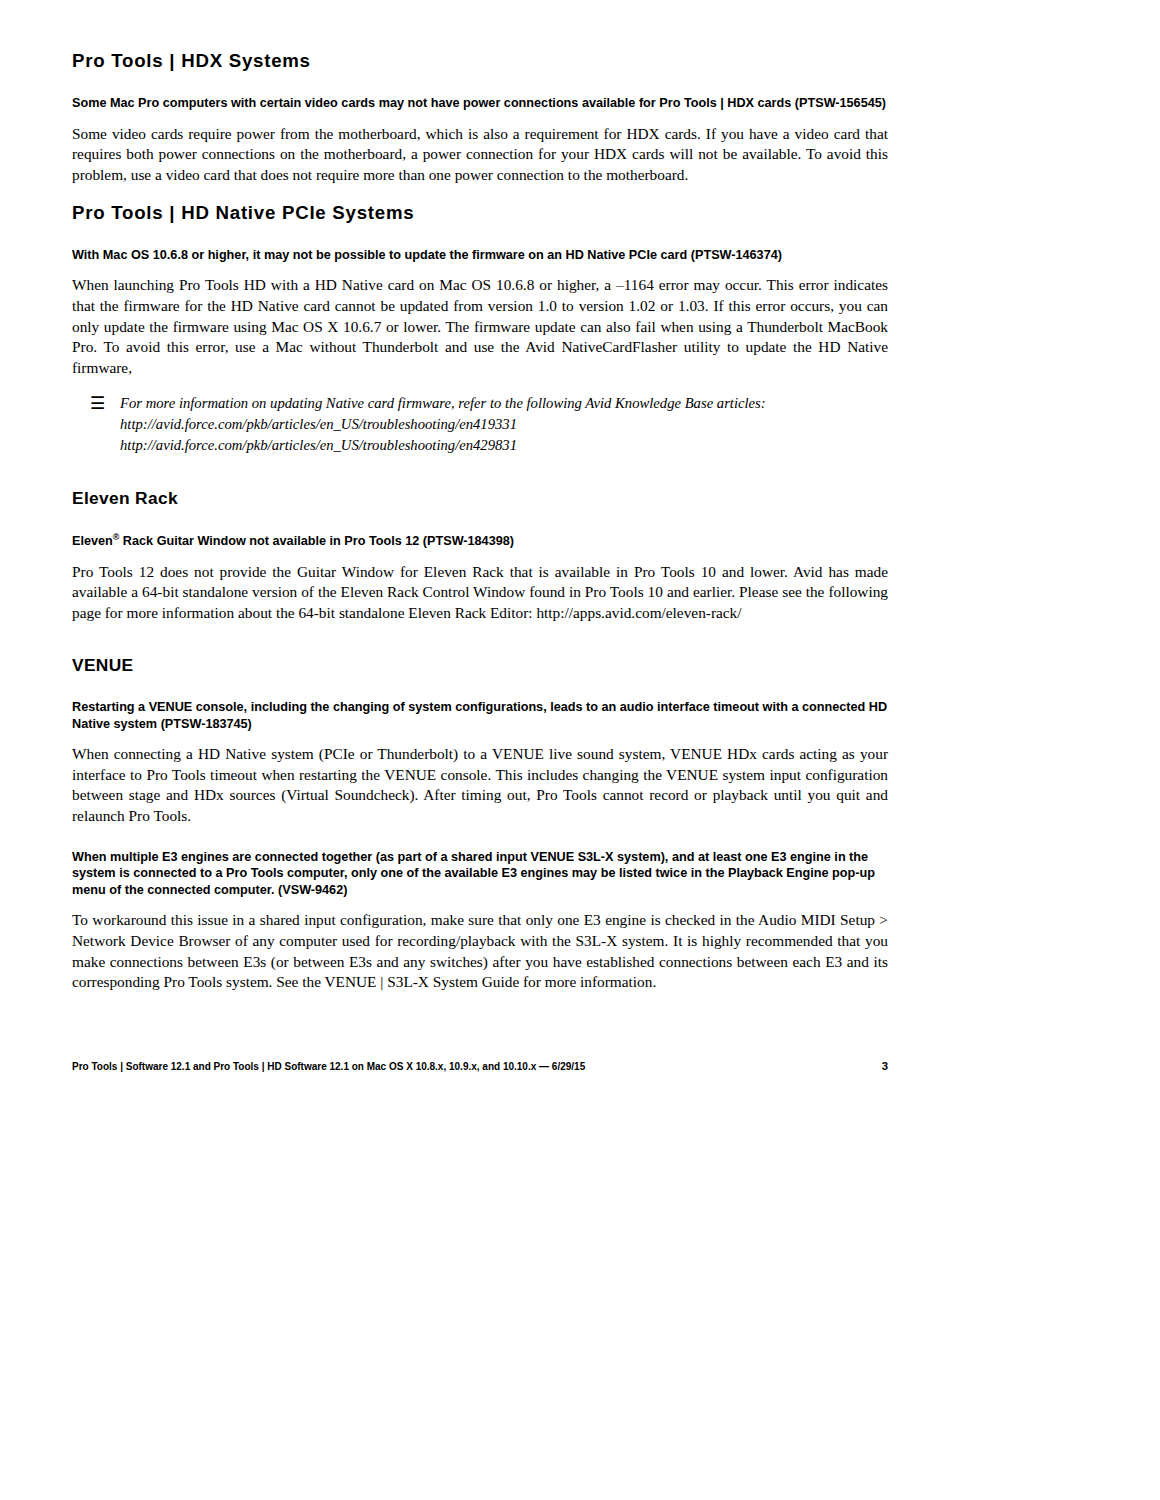Pro Tools | HDX Systems
Some Mac Pro computers with certain video cards may not have power connections available for Pro Tools | HDX cards (PTSW-156545)
Some video cards require power from the motherboard, which is also a requirement for HDX cards. If you have a video card that requires both power connections on the motherboard, a power connection for your HDX cards will not be available. To avoid this problem, use a video card that does not require more than one power connection to the motherboard.
Pro Tools | HD Native PCIe Systems
With Mac OS 10.6.8 or higher, it may not be possible to update the firmware on an HD Native PCIe card (PTSW-146374)
When launching Pro Tools HD with a HD Native card on Mac OS 10.6.8 or higher, a –1164 error may occur. This error indicates that the firmware for the HD Native card cannot be updated from version 1.0 to version 1.02 or 1.03. If this error occurs, you can only update the firmware using Mac OS X 10.6.7 or lower. The firmware update can also fail when using a Thunderbolt MacBook Pro. To avoid this error, use a Mac without Thunderbolt and use the Avid NativeCardFlasher utility to update the HD Native firmware,
☰
For more information on updating Native card firmware, refer to the following Avid Knowledge Base articles:
http://avid.force.com/pkb/articles/en_US/troubleshooting/en419331
http://avid.force.com/pkb/articles/en_US/troubleshooting/en429831
Eleven Rack
Eleven® Rack Guitar Window not available in Pro Tools 12 (PTSW-184398)
Pro Tools 12 does not provide the Guitar Window for Eleven Rack that is available in Pro Tools 10 and lower. Avid has made available a 64-bit standalone version of the Eleven Rack Control Window found in Pro Tools 10 and earlier. Please see the following page for more information about the 64-bit standalone Eleven Rack Editor: http://apps.avid.com/eleven-rack/
VENUE
Restarting a VENUE console, including the changing of system configurations, leads to an audio interface timeout with a connected HD Native system (PTSW-183745)
When connecting a HD Native system (PCIe or Thunderbolt) to a VENUE live sound system, VENUE HDx cards acting as your interface to Pro Tools timeout when restarting the VENUE console. This includes changing the VENUE system input configuration between stage and HDx sources (Virtual Soundcheck). After timing out, Pro Tools cannot record or playback until you quit and relaunch Pro Tools.
When multiple E3 engines are connected together (as part of a shared input VENUE S3L-X system), and at least one E3 engine in the system is connected to a Pro Tools computer, only one of the available E3 engines may be listed twice in the Playback Engine pop-up menu of the connected computer. (VSW-9462)
To workaround this issue in a shared input configuration, make sure that only one E3 engine is checked in the Audio MIDI Setup > Network Device Browser of any computer used for recording/playback with the S3L-X system. It is highly recommended that you make connections between E3s (or between E3s and any switches) after you have established connections between each E3 and its corresponding Pro Tools system. See the VENUE | S3L-X System Guide for more information.
Pro Tools | Software 12.1 and Pro Tools | HD Software 12.1 on Mac OS X 10.8.x, 10.9.x, and 10.10.x — 6/29/15
3